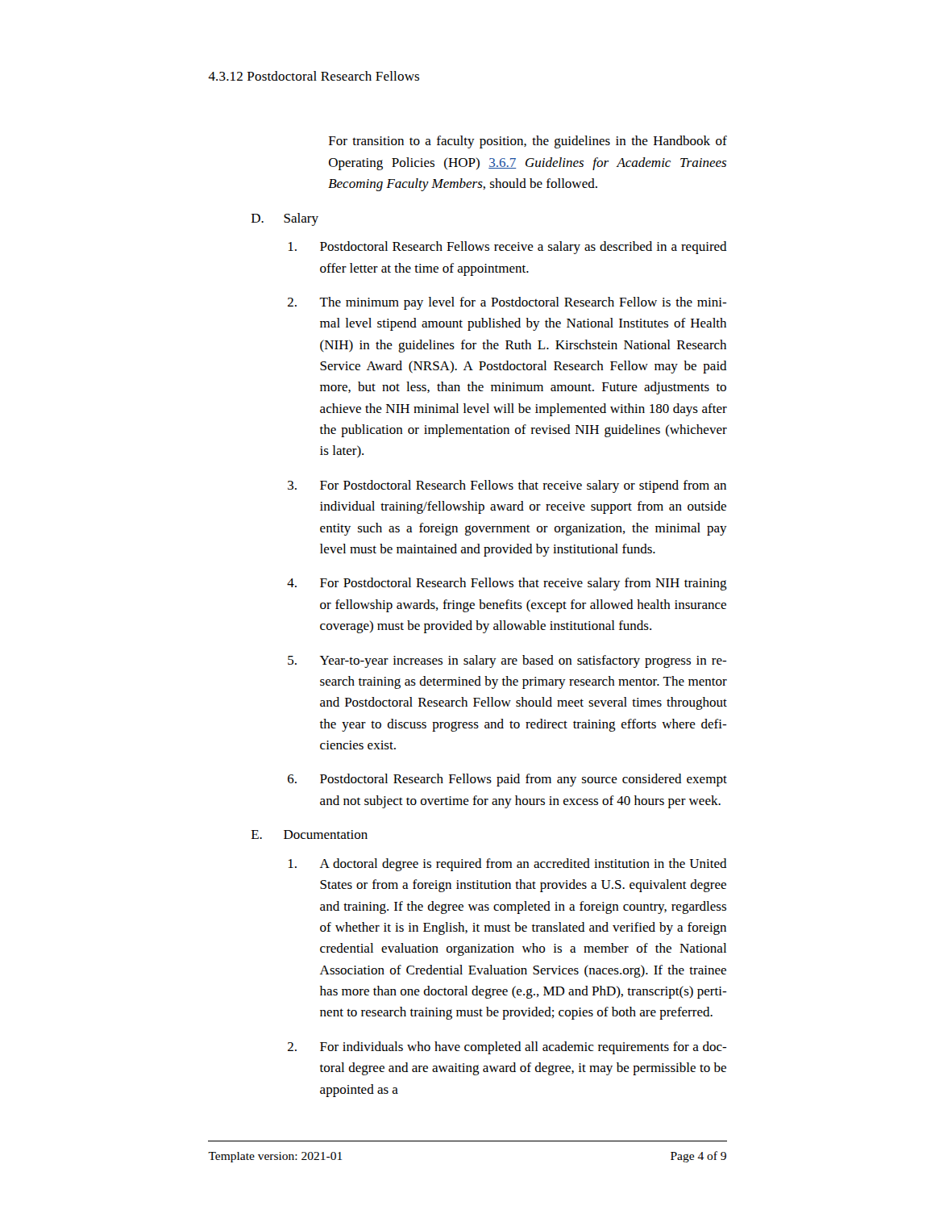4.3.12 Postdoctoral Research Fellows
For transition to a faculty position, the guidelines in the Handbook of Operating Policies (HOP) 3.6.7 Guidelines for Academic Trainees Becoming Faculty Members, should be followed.
D.
Salary
1.
Postdoctoral Research Fellows receive a salary as described in a required offer letter at the time of appointment.
2.
The minimum pay level for a Postdoctoral Research Fellow is the minimal level stipend amount published by the National Institutes of Health (NIH) in the guidelines for the Ruth L. Kirschstein National Research Service Award (NRSA). A Postdoctoral Research Fellow may be paid more, but not less, than the minimum amount. Future adjustments to achieve the NIH minimal level will be implemented within 180 days after the publication or implementation of revised NIH guidelines (whichever is later).
3.
For Postdoctoral Research Fellows that receive salary or stipend from an individual training/fellowship award or receive support from an outside entity such as a foreign government or organization, the minimal pay level must be maintained and provided by institutional funds.
4.
For Postdoctoral Research Fellows that receive salary from NIH training or fellowship awards, fringe benefits (except for allowed health insurance coverage) must be provided by allowable institutional funds.
5.
Year-to-year increases in salary are based on satisfactory progress in research training as determined by the primary research mentor. The mentor and Postdoctoral Research Fellow should meet several times throughout the year to discuss progress and to redirect training efforts where deficiencies exist.
6.
Postdoctoral Research Fellows paid from any source considered exempt and not subject to overtime for any hours in excess of 40 hours per week.
E.
Documentation
1.
A doctoral degree is required from an accredited institution in the United States or from a foreign institution that provides a U.S. equivalent degree and training. If the degree was completed in a foreign country, regardless of whether it is in English, it must be translated and verified by a foreign credential evaluation organization who is a member of the National Association of Credential Evaluation Services (naces.org). If the trainee has more than one doctoral degree (e.g., MD and PhD), transcript(s) pertinent to research training must be provided; copies of both are preferred.
2.
For individuals who have completed all academic requirements for a doctoral degree and are awaiting award of degree, it may be permissible to be appointed as a
Template version: 2021-01
Page 4 of 9